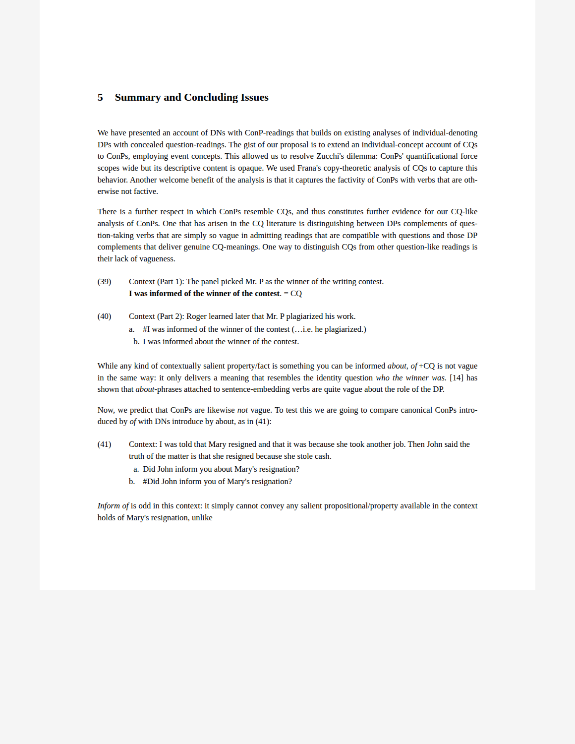5 Summary and Concluding Issues
We have presented an account of DNs with ConP-readings that builds on existing analyses of individual-denoting DPs with concealed question-readings. The gist of our proposal is to extend an individual-concept account of CQs to ConPs, employing event concepts. This allowed us to resolve Zucchi's dilemma: ConPs' quantificational force scopes wide but its descriptive content is opaque. We used Frana's copy-theoretic analysis of CQs to capture this behavior. Another welcome benefit of the analysis is that it captures the factivity of ConPs with verbs that are otherwise not factive.
There is a further respect in which ConPs resemble CQs, and thus constitutes further evidence for our CQ-like analysis of ConPs. One that has arisen in the CQ literature is distinguishing between DPs complements of question-taking verbs that are simply so vague in admitting readings that are compatible with questions and those DP complements that deliver genuine CQ-meanings. One way to distinguish CQs from other question-like readings is their lack of vagueness.
(39)
Context (Part 1): The panel picked Mr. P as the winner of the writing contest.
I was informed of the winner of the contest. = CQ
(40)
Context (Part 2): Roger learned later that Mr. P plagiarized his work.
a.
#I was informed of the winner of the contest (…i.e. he plagiarized.)
b.
I was informed about the winner of the contest.
While any kind of contextually salient property/fact is something you can be informed about, of +CQ is not vague in the same way: it only delivers a meaning that resembles the identity question who the winner was. [14] has shown that about-phrases attached to sentence-embedding verbs are quite vague about the role of the DP.
Now, we predict that ConPs are likewise not vague. To test this we are going to compare canonical ConPs introduced by of with DNs introduce by about, as in (41):
(41)
Context: I was told that Mary resigned and that it was because she took another job. Then John said the truth of the matter is that she resigned because she stole cash.
a.
Did John inform you about Mary's resignation?
b.
#Did John inform you of Mary's resignation?
Inform of is odd in this context: it simply cannot convey any salient propositional/property available in the context holds of Mary's resignation, unlike